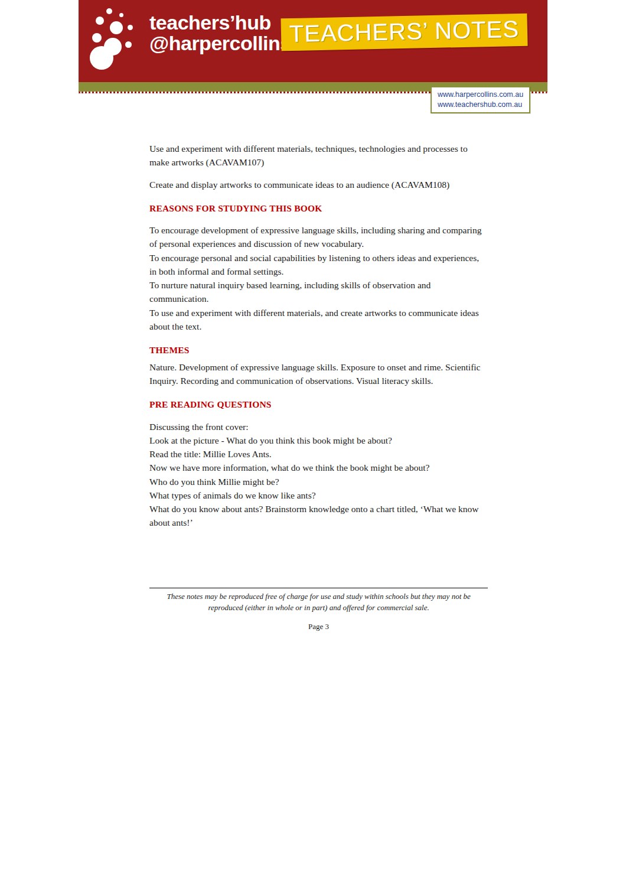teachers’hub
@harpercollins
TEACHERS’ NOTES
www.harpercollins.com.au
www.teachershub.com.au
Use and experiment with different materials, techniques, technologies and processes to make artworks (ACAVAM107)
Create and display artworks to communicate ideas to an audience (ACAVAM108)
REASONS FOR STUDYING THIS BOOK
To encourage development of expressive language skills, including sharing and comparing of personal experiences and discussion of new vocabulary.
To encourage personal and social capabilities by listening to others ideas and experiences, in both informal and formal settings.
To nurture natural inquiry based learning, including skills of observation and communication.
To use and experiment with different materials, and create artworks to communicate ideas about the text.
THEMES
Nature. Development of expressive language skills. Exposure to onset and rime. Scientific Inquiry. Recording and communication of observations. Visual literacy skills.
PRE READING QUESTIONS
Discussing the front cover:
Look at the picture - What do you think this book might be about?
Read the title: Millie Loves Ants.
Now we have more information, what do we think the book might be about?
Who do you think Millie might be?
What types of animals do we know like ants?
What do you know about ants? Brainstorm knowledge onto a chart titled, ‘What we know about ants!’
These notes may be reproduced free of charge for use and study within schools but they may not be reproduced (either in whole or in part) and offered for commercial sale.
Page 3